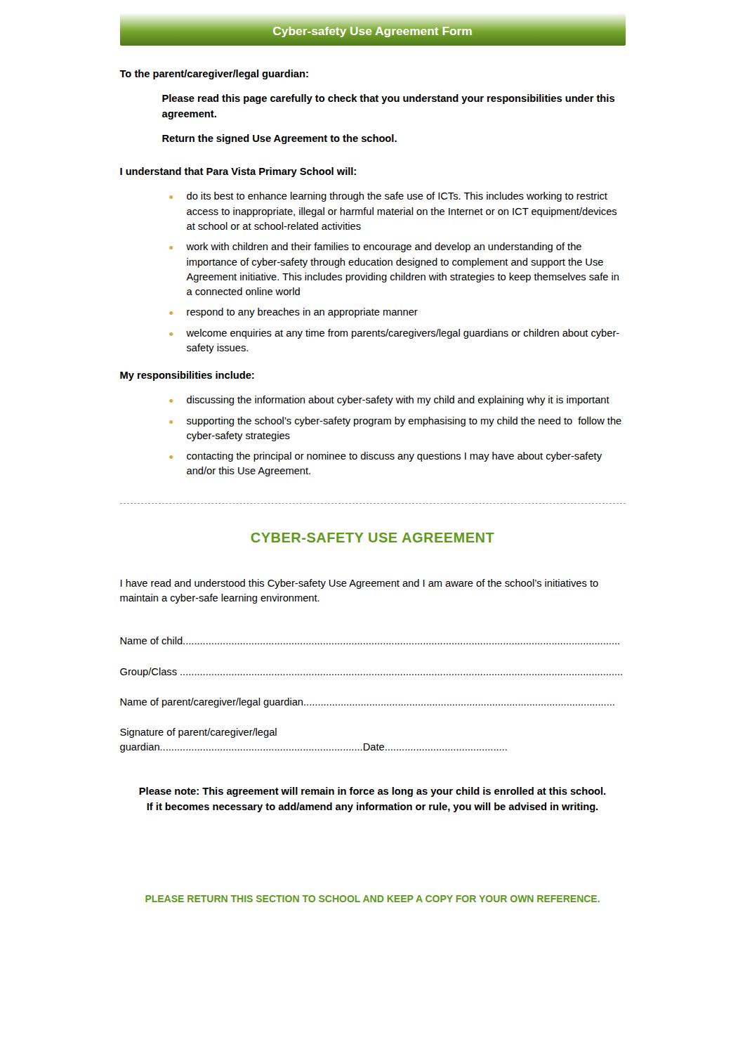Cyber-safety Use Agreement Form
To the parent/caregiver/legal guardian:
Please read this page carefully to check that you understand your responsibilities under this agreement.
Return the signed Use Agreement to the school.
I understand that Para Vista Primary School will:
do its best to enhance learning through the safe use of ICTs. This includes working to restrict access to inappropriate, illegal or harmful material on the Internet or on ICT equipment/devices at school or at school-related activities
work with children and their families to encourage and develop an understanding of the importance of cyber-safety through education designed to complement and support the Use Agreement initiative. This includes providing children with strategies to keep themselves safe in a connected online world
respond to any breaches in an appropriate manner
welcome enquiries at any time from parents/caregivers/legal guardians or children about cyber-safety issues.
My responsibilities include:
discussing the information about cyber-safety with my child and explaining why it is important
supporting the school’s cyber-safety program by emphasising to my child the need to follow the cyber-safety strategies
contacting the principal or nominee to discuss any questions I may have about cyber-safety and/or this Use Agreement.
CYBER-SAFETY USE AGREEMENT
I have read and understood this Cyber-safety Use Agreement and I am aware of the school’s initiatives to maintain a cyber-safe learning environment.
Name of child.........................................................................................................................................................
Group/Class ...........................................................................................................................................................
Name of parent/caregiver/legal guardian.............................................................................................................
Signature of parent/caregiver/legal guardian....................................................................... Date...........................................
Please note: This agreement will remain in force as long as your child is enrolled at this school.
If it becomes necessary to add/amend any information or rule, you will be advised in writing.
PLEASE RETURN THIS SECTION TO SCHOOL AND KEEP A COPY FOR YOUR OWN REFERENCE.